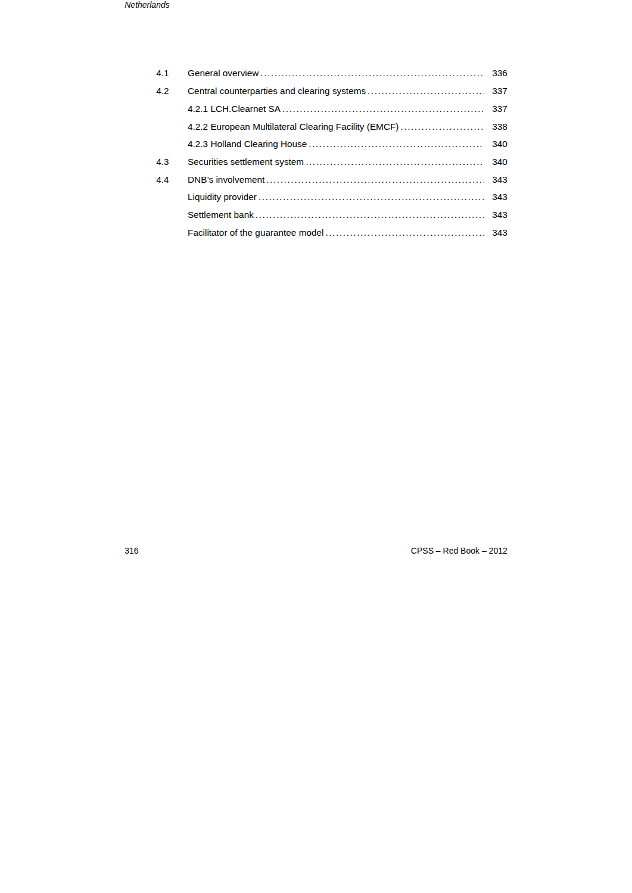Netherlands
4.1 General overview .................................................................................................. 336
4.2 Central counterparties and clearing systems .................................................................................................. 337
4.2.1 LCH.Clearnet SA .................................................................................................. 337
4.2.2 European Multilateral Clearing Facility (EMCF) .................................................................................................. 338
4.2.3 Holland Clearing House .................................................................................................. 340
4.3 Securities settlement system .................................................................................................. 340
4.4 DNB’s involvement .................................................................................................. 343
Liquidity provider .................................................................................................. 343
Settlement bank .................................................................................................. 343
Facilitator of the guarantee model .................................................................................................. 343
316 CPSS – Red Book – 2012